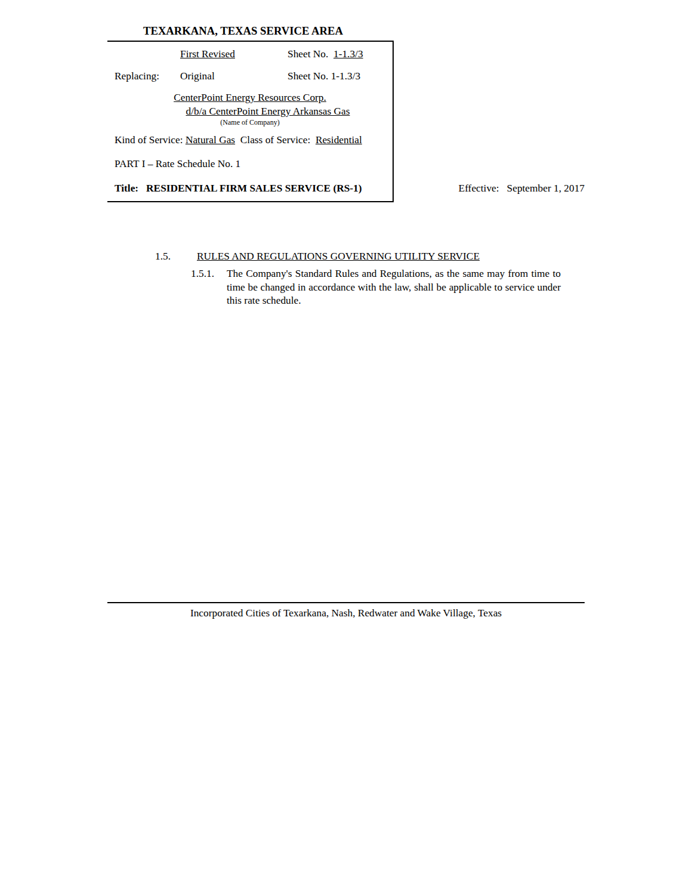TEXARKANA, TEXAS SERVICE AREA
First Revised
Sheet No. 1-1.3/3
Replacing:
Original
Sheet No. 1-1.3/3
CenterPoint Energy Resources Corp.
d/b/a CenterPoint Energy Arkansas Gas
(Name of Company)
Kind of Service: Natural Gas Class of Service: Residential
PART I – Rate Schedule No. 1
Title: RESIDENTIAL FIRM SALES SERVICE (RS-1)
Effective: September 1, 2017
1.5.
RULES AND REGULATIONS GOVERNING UTILITY SERVICE
1.5.1.
The Company's Standard Rules and Regulations, as the same may from time to time be changed in accordance with the law, shall be applicable to service under this rate schedule.
Incorporated Cities of Texarkana, Nash, Redwater and Wake Village, Texas